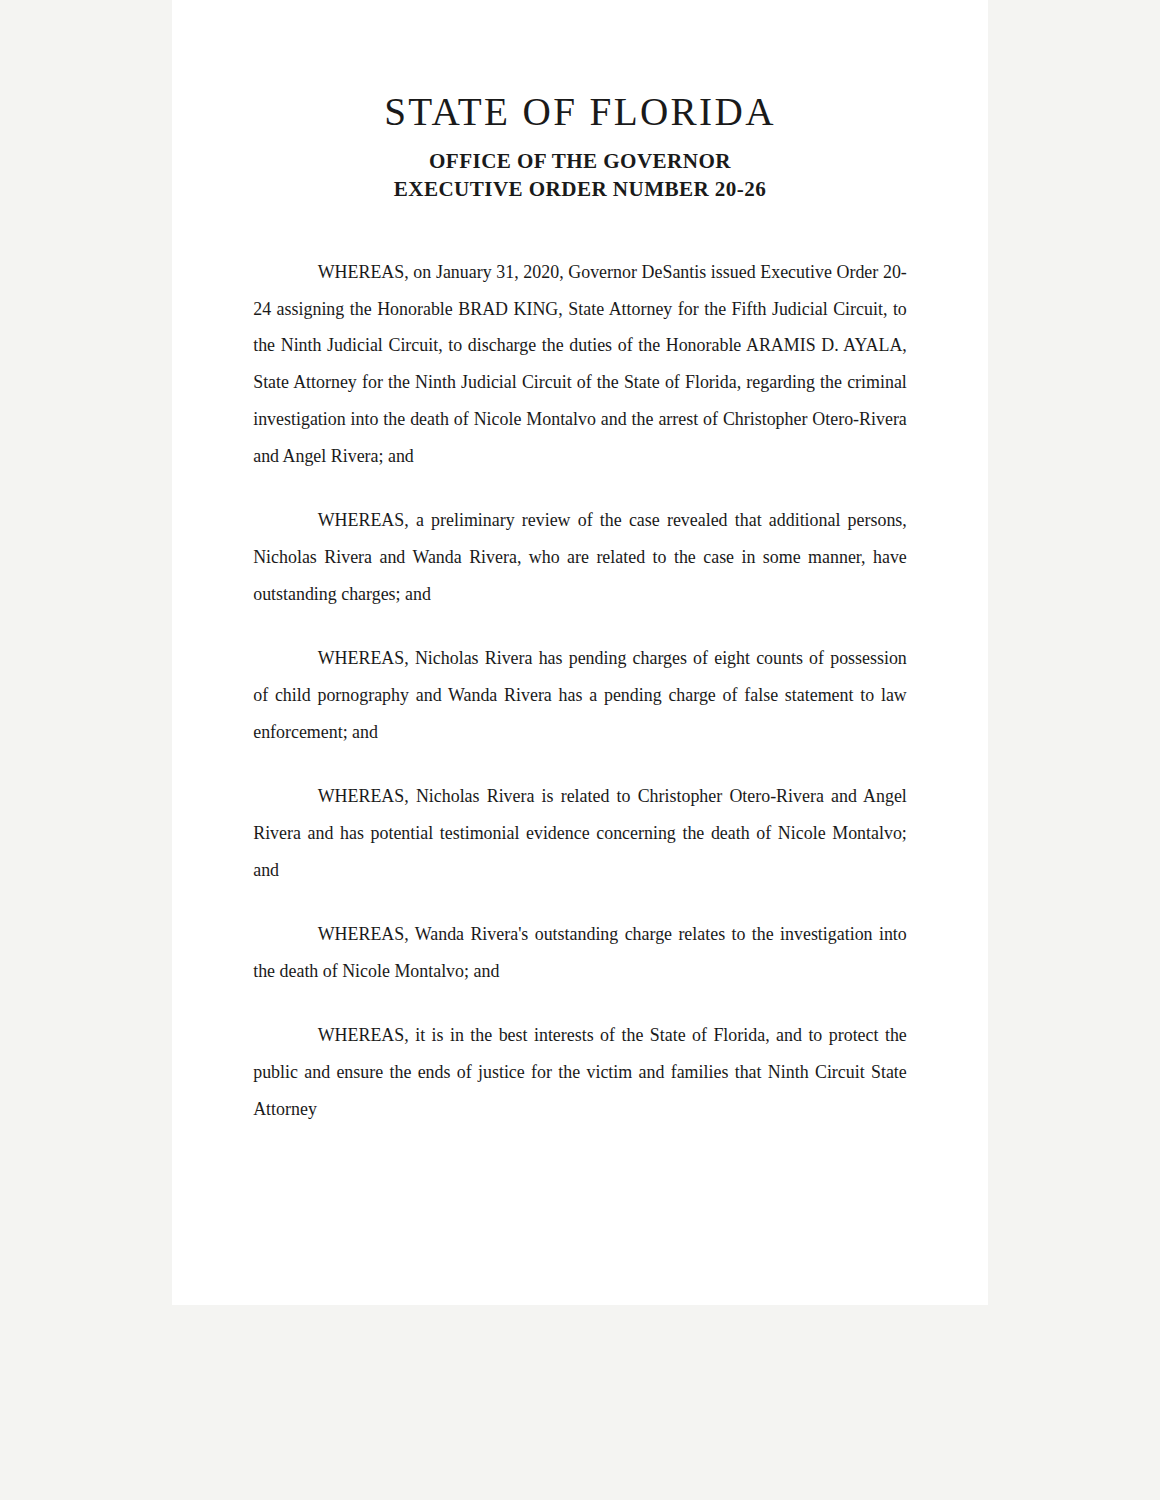STATE OF FLORIDA
OFFICE OF THE GOVERNOR
EXECUTIVE ORDER NUMBER 20-26
WHEREAS, on January 31, 2020, Governor DeSantis issued Executive Order 20-24 assigning the Honorable BRAD KING, State Attorney for the Fifth Judicial Circuit, to the Ninth Judicial Circuit, to discharge the duties of the Honorable ARAMIS D. AYALA, State Attorney for the Ninth Judicial Circuit of the State of Florida, regarding the criminal investigation into the death of Nicole Montalvo and the arrest of Christopher Otero-Rivera and Angel Rivera; and
WHEREAS, a preliminary review of the case revealed that additional persons, Nicholas Rivera and Wanda Rivera, who are related to the case in some manner, have outstanding charges; and
WHEREAS, Nicholas Rivera has pending charges of eight counts of possession of child pornography and Wanda Rivera has a pending charge of false statement to law enforcement; and
WHEREAS, Nicholas Rivera is related to Christopher Otero-Rivera and Angel Rivera and has potential testimonial evidence concerning the death of Nicole Montalvo; and
WHEREAS, Wanda Rivera's outstanding charge relates to the investigation into the death of Nicole Montalvo; and
WHEREAS, it is in the best interests of the State of Florida, and to protect the public and ensure the ends of justice for the victim and families that Ninth Circuit State Attorney